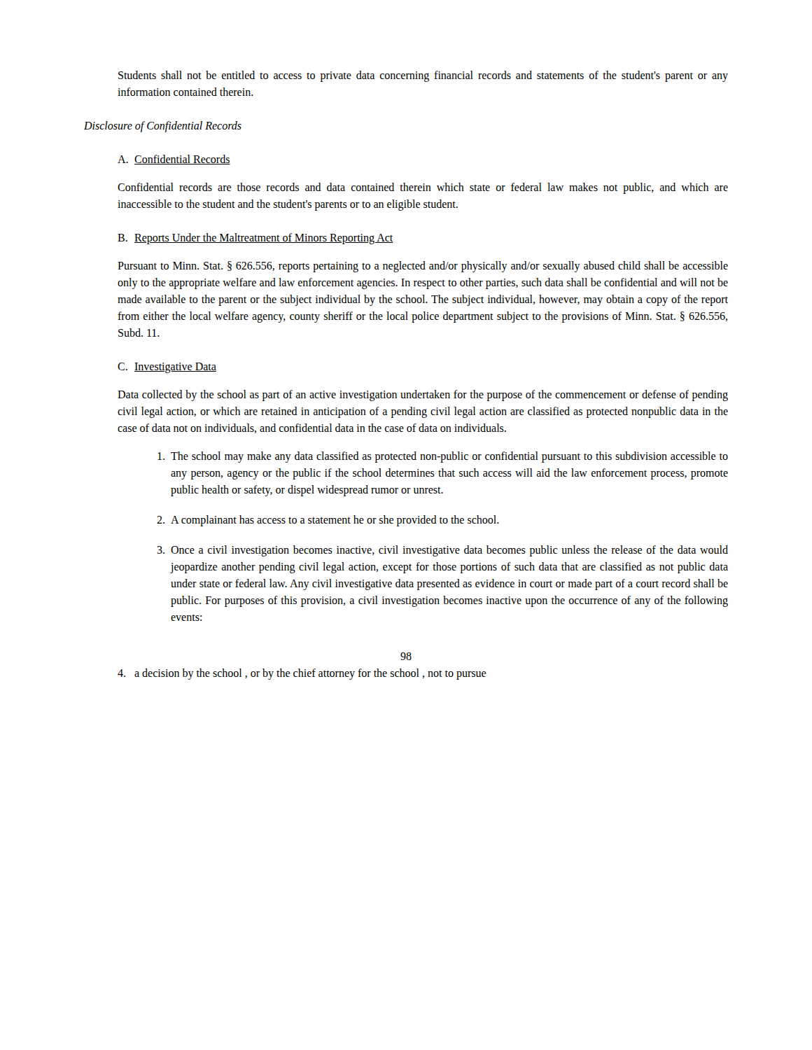Students shall not be entitled to access to private data concerning financial records and statements of the student's parent or any information contained therein.
Disclosure of Confidential Records
A. Confidential Records
Confidential records are those records and data contained therein which state or federal law makes not public, and which are inaccessible to the student and the student's parents or to an eligible student.
B. Reports Under the Maltreatment of Minors Reporting Act
Pursuant to Minn. Stat. § 626.556, reports pertaining to a neglected and/or physically and/or sexually abused child shall be accessible only to the appropriate welfare and law enforcement agencies. In respect to other parties, such data shall be confidential and will not be made available to the parent or the subject individual by the school. The subject individual, however, may obtain a copy of the report from either the local welfare agency, county sheriff or the local police department subject to the provisions of Minn. Stat. § 626.556, Subd. 11.
C. Investigative Data
Data collected by the school as part of an active investigation undertaken for the purpose of the commencement or defense of pending civil legal action, or which are retained in anticipation of a pending civil legal action are classified as protected nonpublic data in the case of data not on individuals, and confidential data in the case of data on individuals.
The school may make any data classified as protected non-public or confidential pursuant to this subdivision accessible to any person, agency or the public if the school determines that such access will aid the law enforcement process, promote public health or safety, or dispel widespread rumor or unrest.
A complainant has access to a statement he or she provided to the school.
Once a civil investigation becomes inactive, civil investigative data becomes public unless the release of the data would jeopardize another pending civil legal action, except for those portions of such data that are classified as not public data under state or federal law. Any civil investigative data presented as evidence in court or made part of a court record shall be public. For purposes of this provision, a civil investigation becomes inactive upon the occurrence of any of the following events:
98
4. a decision by the school , or by the chief attorney for the school , not to pursue